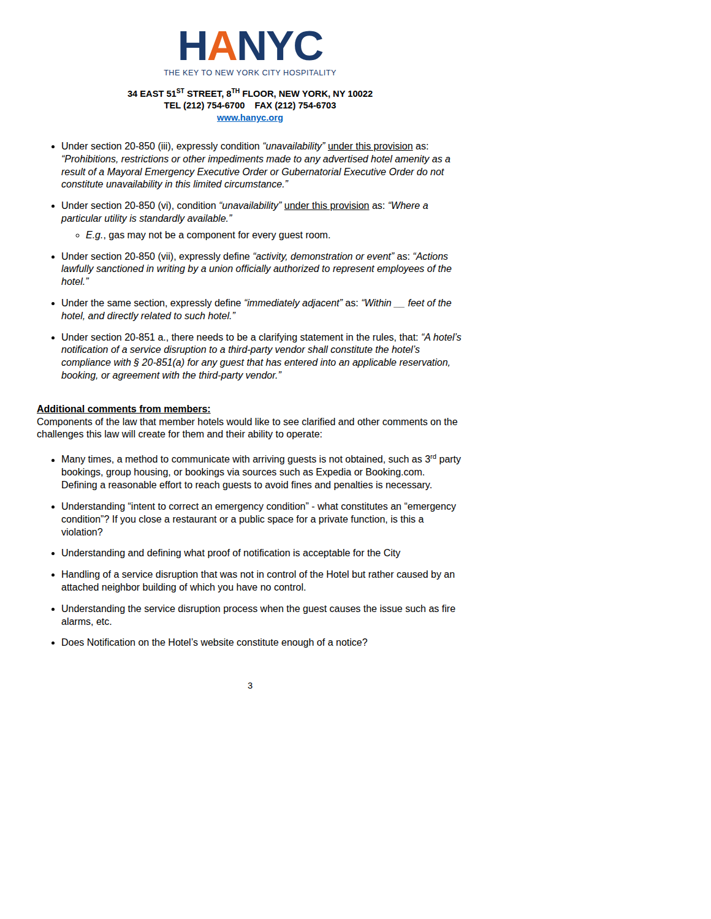HANYC
THE KEY TO NEW YORK CITY HOSPITALITY
34 EAST 51ST STREET, 8TH FLOOR, NEW YORK, NY 10022
TEL (212) 754-6700 FAX (212) 754-6703
www.hanyc.org
Under section 20-850 (iii), expressly condition “unavailability” under this provision as: “Prohibitions, restrictions or other impediments made to any advertised hotel amenity as a result of a Mayoral Emergency Executive Order or Gubernatorial Executive Order do not constitute unavailability in this limited circumstance.”
Under section 20-850 (vi), condition “unavailability” under this provision as: “Where a particular utility is standardly available.”
E.g., gas may not be a component for every guest room.
Under section 20-850 (vii), expressly define “activity, demonstration or event” as: “Actions lawfully sanctioned in writing by a union officially authorized to represent employees of the hotel.”
Under the same section, expressly define “immediately adjacent” as: “Within __ feet of the hotel, and directly related to such hotel.”
Under section 20-851 a., there needs to be a clarifying statement in the rules, that: “A hotel’s notification of a service disruption to a third-party vendor shall constitute the hotel’s compliance with § 20-851(a) for any guest that has entered into an applicable reservation, booking, or agreement with the third-party vendor.”
Additional comments from members:
Components of the law that member hotels would like to see clarified and other comments on the challenges this law will create for them and their ability to operate:
Many times, a method to communicate with arriving guests is not obtained, such as 3rd party bookings, group housing, or bookings via sources such as Expedia or Booking.com. Defining a reasonable effort to reach guests to avoid fines and penalties is necessary.
Understanding “intent to correct an emergency condition” - what constitutes an “emergency condition”? If you close a restaurant or a public space for a private function, is this a violation?
Understanding and defining what proof of notification is acceptable for the City
Handling of a service disruption that was not in control of the Hotel but rather caused by an attached neighbor building of which you have no control.
Understanding the service disruption process when the guest causes the issue such as fire alarms, etc.
Does Notification on the Hotel’s website constitute enough of a notice?
3